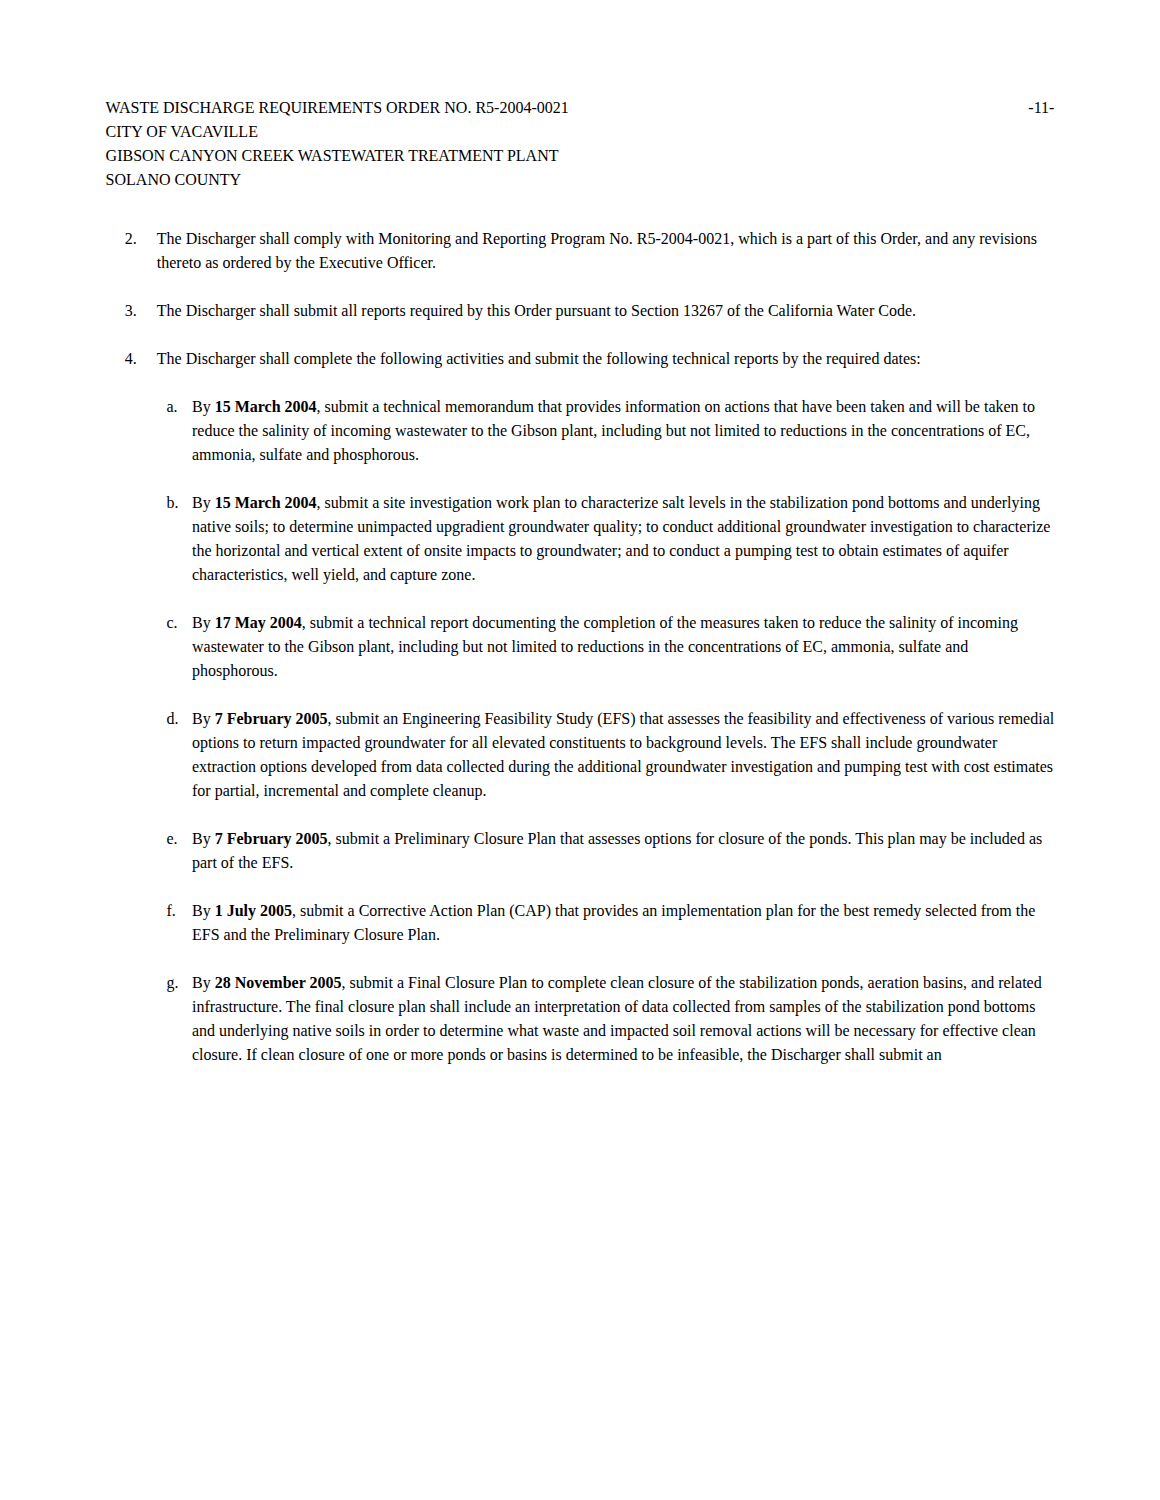Waste Discharge Requirements Order No. R5-2004-0021 -11-
City of Vacaville
Gibson Canyon Creek Wastewater Treatment Plant
Solano County
2.
The Discharger shall comply with Monitoring and Reporting Program No. R5-2004-0021, which is a part of this Order, and any revisions thereto as ordered by the Executive Officer.
3.
The Discharger shall submit all reports required by this Order pursuant to Section 13267 of the California Water Code.
4.
The Discharger shall complete the following activities and submit the following technical reports by the required dates:
a.
By 15 March 2004, submit a technical memorandum that provides information on actions that have been taken and will be taken to reduce the salinity of incoming wastewater to the Gibson plant, including but not limited to reductions in the concentrations of EC, ammonia, sulfate and phosphorous.
b.
By 15 March 2004, submit a site investigation work plan to characterize salt levels in the stabilization pond bottoms and underlying native soils; to determine unimpacted upgradient groundwater quality; to conduct additional groundwater investigation to characterize the horizontal and vertical extent of onsite impacts to groundwater; and to conduct a pumping test to obtain estimates of aquifer characteristics, well yield, and capture zone.
c.
By 17 May 2004, submit a technical report documenting the completion of the measures taken to reduce the salinity of incoming wastewater to the Gibson plant, including but not limited to reductions in the concentrations of EC, ammonia, sulfate and phosphorous.
d.
By 7 February 2005, submit an Engineering Feasibility Study (EFS) that assesses the feasibility and effectiveness of various remedial options to return impacted groundwater for all elevated constituents to background levels. The EFS shall include groundwater extraction options developed from data collected during the additional groundwater investigation and pumping test with cost estimates for partial, incremental and complete cleanup.
e.
By 7 February 2005, submit a Preliminary Closure Plan that assesses options for closure of the ponds. This plan may be included as part of the EFS.
f.
By 1 July 2005, submit a Corrective Action Plan (CAP) that provides an implementation plan for the best remedy selected from the EFS and the Preliminary Closure Plan.
g.
By 28 November 2005, submit a Final Closure Plan to complete clean closure of the stabilization ponds, aeration basins, and related infrastructure. The final closure plan shall include an interpretation of data collected from samples of the stabilization pond bottoms and underlying native soils in order to determine what waste and impacted soil removal actions will be necessary for effective clean closure. If clean closure of one or more ponds or basins is determined to be infeasible, the Discharger shall submit an